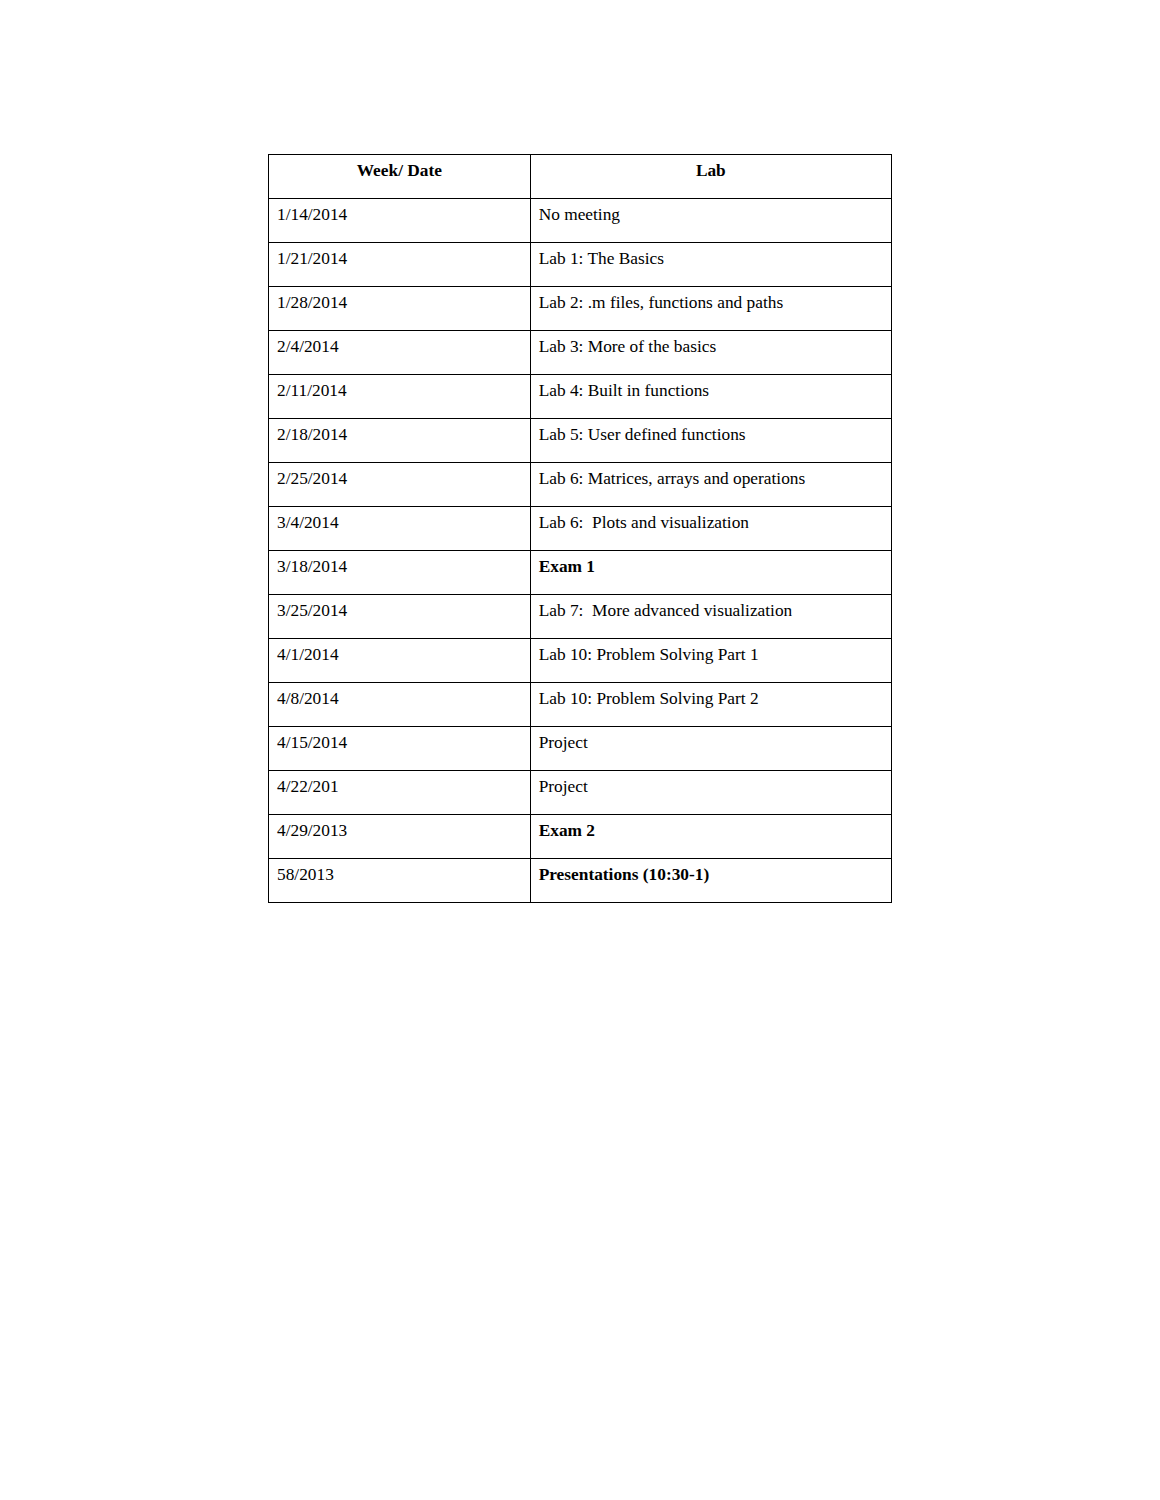| Week/ Date | Lab |
| --- | --- |
| 1/14/2014 | No meeting |
| 1/21/2014 | Lab 1: The Basics |
| 1/28/2014 | Lab 2: .m files, functions and paths |
| 2/4/2014 | Lab 3: More of the basics |
| 2/11/2014 | Lab 4: Built in functions |
| 2/18/2014 | Lab 5: User defined functions |
| 2/25/2014 | Lab 6: Matrices, arrays and operations |
| 3/4/2014 | Lab 6: Plots and visualization |
| 3/18/2014 | Exam 1 |
| 3/25/2014 | Lab 7: More advanced visualization |
| 4/1/2014 | Lab 10: Problem Solving Part 1 |
| 4/8/2014 | Lab 10: Problem Solving Part 2 |
| 4/15/2014 | Project |
| 4/22/201 | Project |
| 4/29/2013 | Exam 2 |
| 58/2013 | Presentations (10:30-1) |